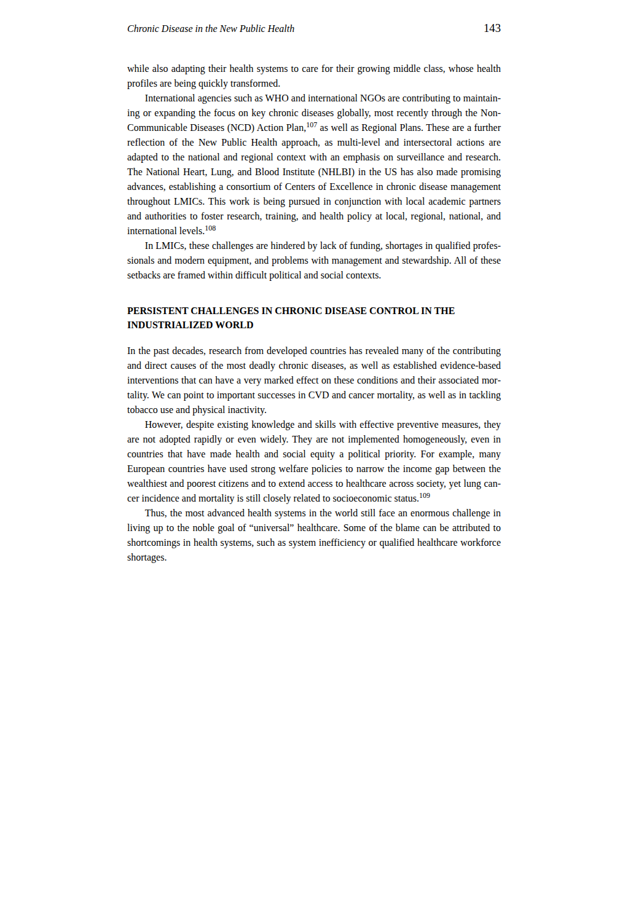Chronic Disease in the New Public Health 143
while also adapting their health systems to care for their growing middle class, whose health profiles are being quickly transformed.
International agencies such as WHO and international NGOs are contributing to maintaining or expanding the focus on key chronic diseases globally, most recently through the Non-Communicable Diseases (NCD) Action Plan,107 as well as Regional Plans. These are a further reflection of the New Public Health approach, as multi-level and intersectoral actions are adapted to the national and regional context with an emphasis on surveillance and research. The National Heart, Lung, and Blood Institute (NHLBI) in the US has also made promising advances, establishing a consortium of Centers of Excellence in chronic disease management throughout LMICs. This work is being pursued in conjunction with local academic partners and authorities to foster research, training, and health policy at local, regional, national, and international levels.108
In LMICs, these challenges are hindered by lack of funding, shortages in qualified professionals and modern equipment, and problems with management and stewardship. All of these setbacks are framed within difficult political and social contexts.
Persistent Challenges in Chronic Disease Control in the Industrialized World
In the past decades, research from developed countries has revealed many of the contributing and direct causes of the most deadly chronic diseases, as well as established evidence-based interventions that can have a very marked effect on these conditions and their associated mortality. We can point to important successes in CVD and cancer mortality, as well as in tackling tobacco use and physical inactivity.
However, despite existing knowledge and skills with effective preventive measures, they are not adopted rapidly or even widely. They are not implemented homogeneously, even in countries that have made health and social equity a political priority. For example, many European countries have used strong welfare policies to narrow the income gap between the wealthiest and poorest citizens and to extend access to healthcare across society, yet lung cancer incidence and mortality is still closely related to socioeconomic status.109
Thus, the most advanced health systems in the world still face an enormous challenge in living up to the noble goal of “universal” healthcare. Some of the blame can be attributed to shortcomings in health systems, such as system inefficiency or qualified healthcare workforce shortages.